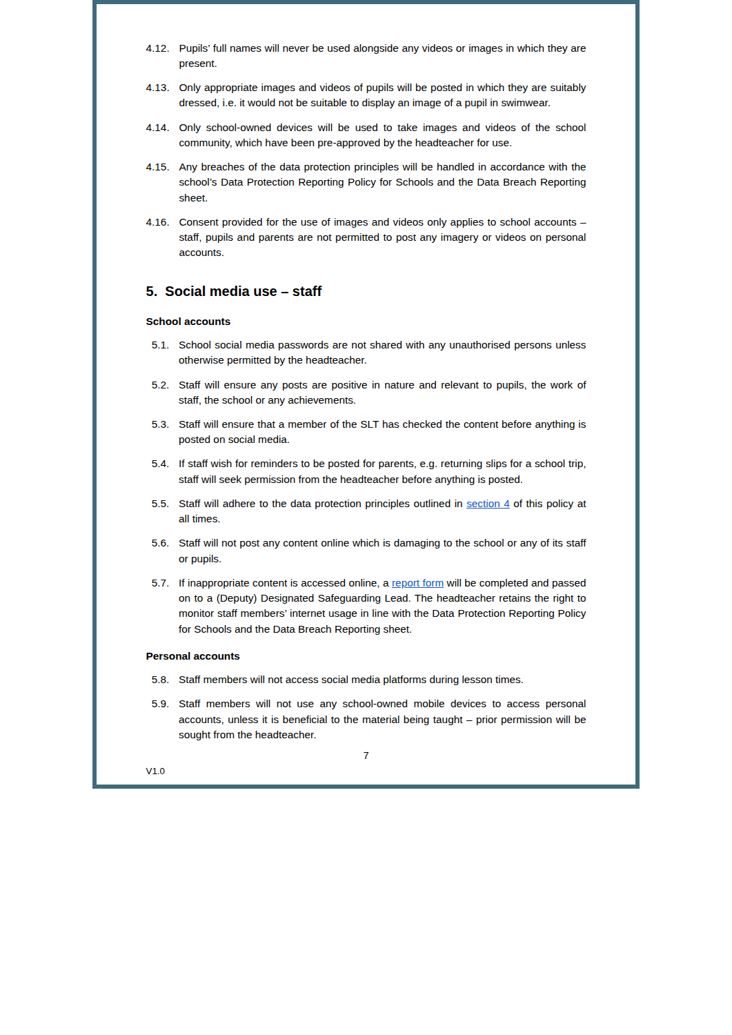4.12. Pupils’ full names will never be used alongside any videos or images in which they are present.
4.13. Only appropriate images and videos of pupils will be posted in which they are suitably dressed, i.e. it would not be suitable to display an image of a pupil in swimwear.
4.14. Only school-owned devices will be used to take images and videos of the school community, which have been pre-approved by the headteacher for use.
4.15. Any breaches of the data protection principles will be handled in accordance with the school’s Data Protection Reporting Policy for Schools and the Data Breach Reporting sheet.
4.16. Consent provided for the use of images and videos only applies to school accounts – staff, pupils and parents are not permitted to post any imagery or videos on personal accounts.
5. Social media use – staff
School accounts
5.1. School social media passwords are not shared with any unauthorised persons unless otherwise permitted by the headteacher.
5.2. Staff will ensure any posts are positive in nature and relevant to pupils, the work of staff, the school or any achievements.
5.3. Staff will ensure that a member of the SLT has checked the content before anything is posted on social media.
5.4. If staff wish for reminders to be posted for parents, e.g. returning slips for a school trip, staff will seek permission from the headteacher before anything is posted.
5.5. Staff will adhere to the data protection principles outlined in section 4 of this policy at all times.
5.6. Staff will not post any content online which is damaging to the school or any of its staff or pupils.
5.7. If inappropriate content is accessed online, a report form will be completed and passed on to a (Deputy) Designated Safeguarding Lead. The headteacher retains the right to monitor staff members’ internet usage in line with the Data Protection Reporting Policy for Schools and the Data Breach Reporting sheet.
Personal accounts
5.8. Staff members will not access social media platforms during lesson times.
5.9. Staff members will not use any school-owned mobile devices to access personal accounts, unless it is beneficial to the material being taught – prior permission will be sought from the headteacher.
7
V1.0